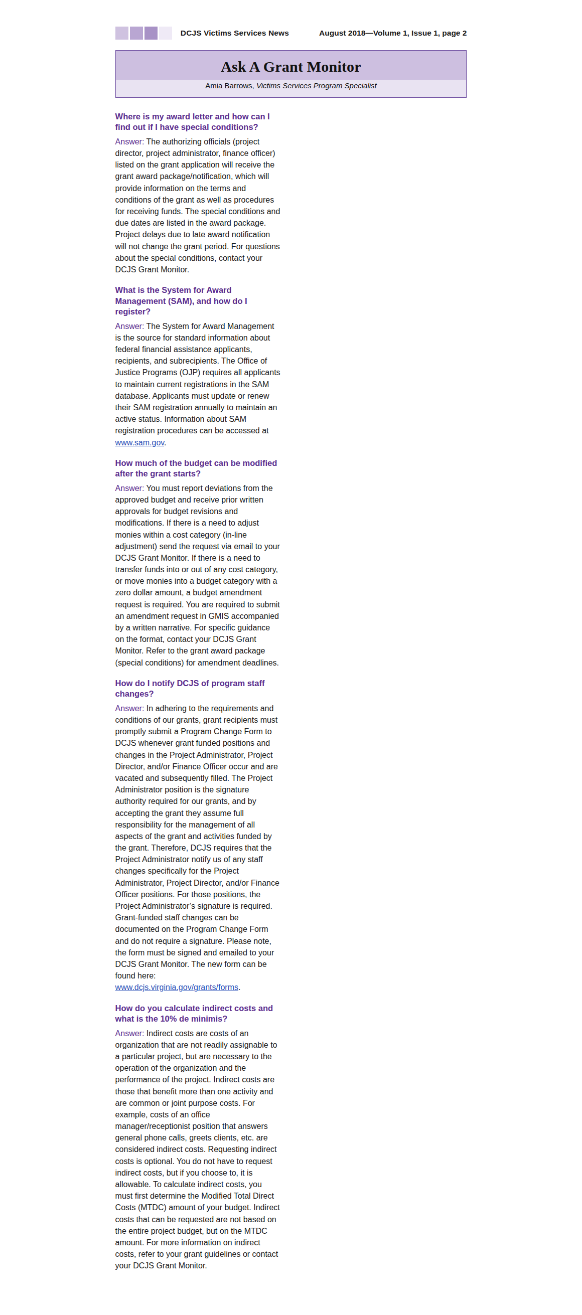DCJS Victims Services News
August 2018—Volume 1, Issue 1, page 2
Ask A Grant Monitor
Amia Barrows, Victims Services Program Specialist
Where is my award letter and how can I find out if I have special conditions?
Answer: The authorizing officials (project director, project administrator, finance officer) listed on the grant application will receive the grant award package/notification, which will provide information on the terms and conditions of the grant as well as procedures for receiving funds. The special conditions and due dates are listed in the award package. Project delays due to late award notification will not change the grant period. For questions about the special conditions, contact your DCJS Grant Monitor.
What is the System for Award Management (SAM), and how do I register?
Answer: The System for Award Management is the source for standard information about federal financial assistance applicants, recipients, and subrecipients. The Office of Justice Programs (OJP) requires all applicants to maintain current registrations in the SAM database. Applicants must update or renew their SAM registration annually to maintain an active status. Information about SAM registration procedures can be accessed at www.sam.gov.
How much of the budget can be modified after the grant starts?
Answer: You must report deviations from the approved budget and receive prior written approvals for budget revisions and modifications. If there is a need to adjust monies within a cost category (in-line adjustment) send the request via email to your DCJS Grant Monitor. If there is a need to transfer funds into or out of any cost category, or move monies into a budget category with a zero dollar amount, a budget amendment request is required. You are required to submit an amendment request in GMIS accompanied by a written narrative. For specific guidance on the format, contact your DCJS Grant Monitor. Refer to the grant award package (special conditions) for amendment deadlines.
How do I notify DCJS of program staff changes?
Answer: In adhering to the requirements and conditions of our grants, grant recipients must promptly submit a Program Change Form to DCJS whenever grant funded positions and changes in the Project Administrator, Project Director, and/or Finance Officer occur and are vacated and subsequently filled. The Project Administrator position is the signature authority required for our grants, and by accepting the grant they assume full responsibility for the management of all aspects of the grant and activities funded by the grant. Therefore, DCJS requires that the Project Administrator notify us of any staff changes specifically for the Project Administrator, Project Director, and/or Finance Officer positions. For those positions, the Project Administrator’s signature is required. Grant-funded staff changes can be documented on the Program Change Form and do not require a signature. Please note, the form must be signed and emailed to your DCJS Grant Monitor. The new form can be found here: www.dcjs.virginia.gov/grants/forms.
How do you calculate indirect costs and what is the 10% de minimis?
Answer: Indirect costs are costs of an organization that are not readily assignable to a particular project, but are necessary to the operation of the organization and the performance of the project. Indirect costs are those that benefit more than one activity and are common or joint purpose costs. For example, costs of an office manager/receptionist position that answers general phone calls, greets clients, etc. are considered indirect costs. Requesting indirect costs is optional. You do not have to request indirect costs, but if you choose to, it is allowable. To calculate indirect costs, you must first determine the Modified Total Direct Costs (MTDC) amount of your budget. Indirect costs that can be requested are not based on the entire project budget, but on the MTDC amount. For more information on indirect costs, refer to your grant guidelines or contact your DCJS Grant Monitor.